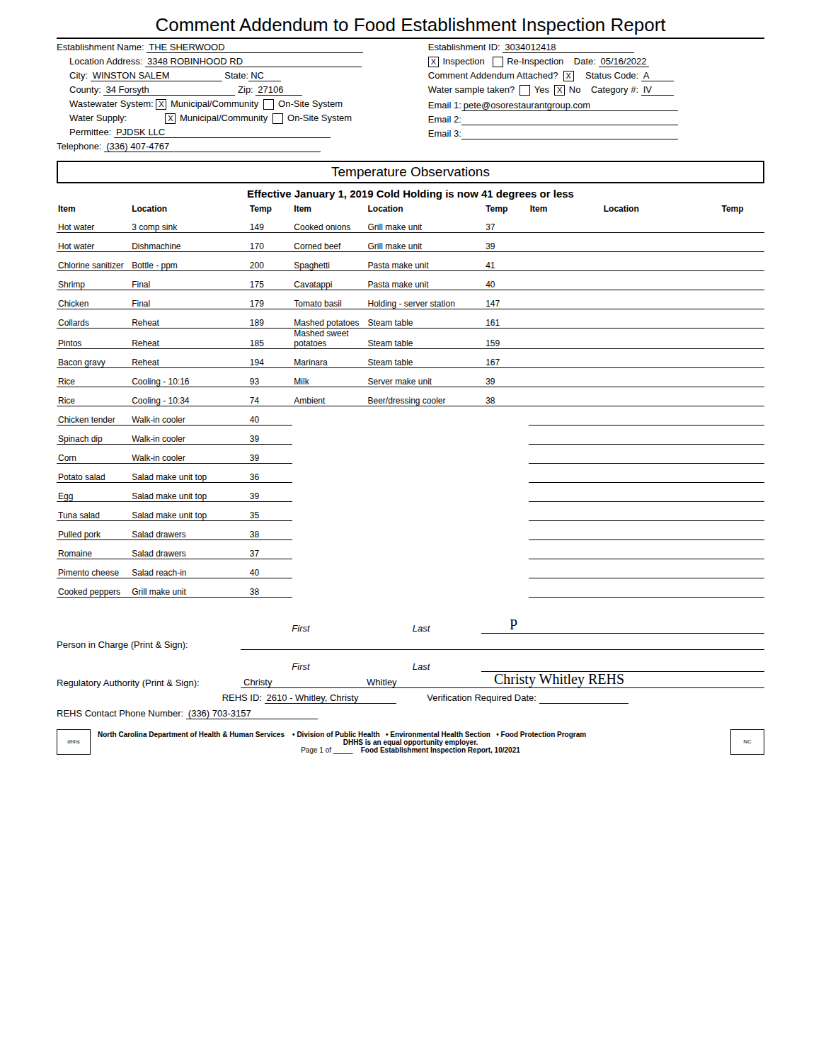Comment Addendum to Food Establishment Inspection Report
Establishment Name: THE SHERWOOD
Location Address: 3348 ROBINHOOD RD
City: WINSTON SALEM State: NC
County: 34 Forsyth Zip: 27106
Wastewater System: X Municipal/Community On-Site System
Water Supply: X Municipal/Community On-Site System
Permittee: PJDSK LLC
Telephone: (336) 407-4767
Establishment ID: 3034012418
X Inspection Re-Inspection Date: 05/16/2022
Comment Addendum Attached? X Status Code: A
Water sample taken? Yes X No Category #: IV
Email 1: pete@osorestaurantgroup.com
Email 2:
Email 3:
Temperature Observations
Effective January 1, 2019 Cold Holding is now 41 degrees or less
| Item | Location | Temp | Item | Location | Temp | Item | Location | Temp |
| --- | --- | --- | --- | --- | --- | --- | --- | --- |
| Hot water | 3 comp sink | 149 | Cooked onions | Grill make unit | 37 | | | |
| Hot water | Dishmachine | 170 | Corned beef | Grill make unit | 39 | | | |
| Chlorine sanitizer | Bottle - ppm | 200 | Spaghetti | Pasta make unit | 41 | | | |
| Shrimp | Final | 175 | Cavatappi | Pasta make unit | 40 | | | |
| Chicken | Final | 179 | Tomato basil | Holding - server station | 147 | | | |
| Collards | Reheat | 189 | Mashed potatoes | Steam table | 161 | | | |
| Pintos | Reheat | 185 | Mashed sweet potatoes | Steam table | 159 | | | |
| Bacon gravy | Reheat | 194 | Marinara | Steam table | 167 | | | |
| Rice | Cooling - 10:16 | 93 | Milk | Server make unit | 39 | | | |
| Rice | Cooling - 10:34 | 74 | Ambient | Beer/dressing cooler | 38 | | | |
| Chicken tender | Walk-in cooler | 40 | | | | | | |
| Spinach dip | Walk-in cooler | 39 | | | | | | |
| Corn | Walk-in cooler | 39 | | | | | | |
| Potato salad | Salad make unit top | 36 | | | | | | |
| Egg | Salad make unit top | 39 | | | | | | |
| Tuna salad | Salad make unit top | 35 | | | | | | |
| Pulled pork | Salad drawers | 38 | | | | | | |
| Romaine | Salad drawers | 37 | | | | | | |
| Pimento cheese | Salad reach-in | 40 | | | | | | |
| Cooked peppers | Grill make unit | 38 | | | | | | |
First
Last
P
Person in Charge (Print & Sign):
First
Last
Regulatory Authority (Print & Sign):
Christy
Whitley
Christy Whitley REHS
REHS ID: 2610 - Whitley, Christy Verification Required Date:
REHS Contact Phone Number: (336) 703-3157
dhhs
North Carolina Department of Health & Human Services • Division of Public Health • Environmental Health Section • Food Protection Program
DHHS is an equal opportunity employer.
Page 1 of _____ Food Establishment Inspection Report, 10/2021
NC